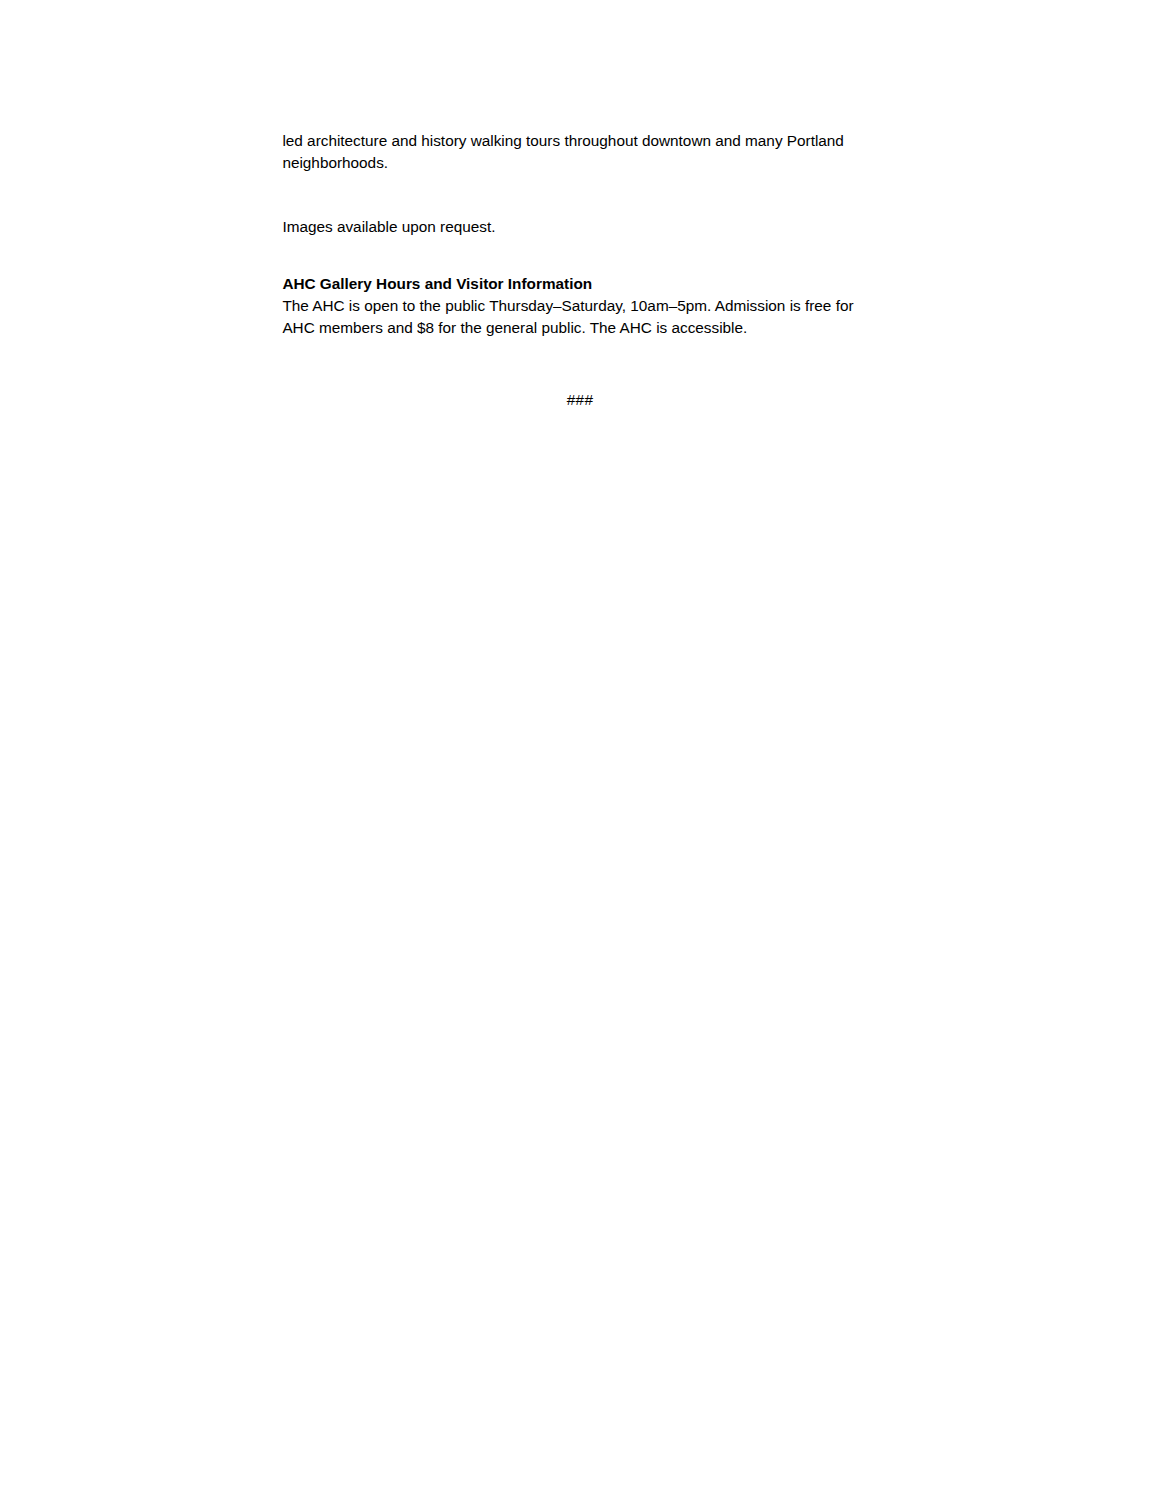led architecture and history walking tours throughout downtown and many Portland neighborhoods.
Images available upon request.
AHC Gallery Hours and Visitor Information
The AHC is open to the public Thursday–Saturday, 10am–5pm. Admission is free for AHC members and $8 for the general public. The AHC is accessible.
###